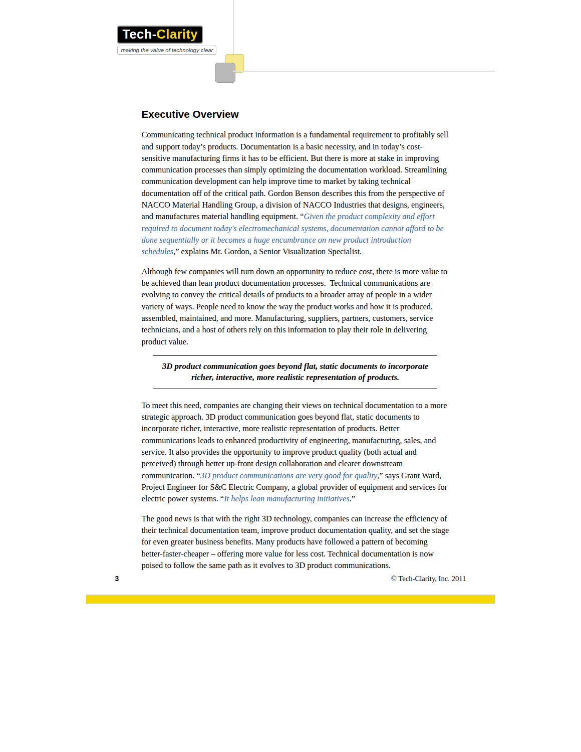Tech-Clarity making the value of technology clear
Executive Overview
Communicating technical product information is a fundamental requirement to profitably sell and support today’s products. Documentation is a basic necessity, and in today’s cost-sensitive manufacturing firms it has to be efficient. But there is more at stake in improving communication processes than simply optimizing the documentation workload. Streamlining communication development can help improve time to market by taking technical documentation off of the critical path. Gordon Benson describes this from the perspective of NACCO Material Handling Group, a division of NACCO Industries that designs, engineers, and manufactures material handling equipment. “Given the product complexity and effort required to document today's electromechanical systems, documentation cannot afford to be done sequentially or it becomes a huge encumbrance on new product introduction schedules,” explains Mr. Gordon, a Senior Visualization Specialist.
Although few companies will turn down an opportunity to reduce cost, there is more value to be achieved than lean product documentation processes. Technical communications are evolving to convey the critical details of products to a broader array of people in a wider variety of ways. People need to know the way the product works and how it is produced, assembled, maintained, and more. Manufacturing, suppliers, partners, customers, service technicians, and a host of others rely on this information to play their role in delivering product value.
3D product communication goes beyond flat, static documents to incorporate richer, interactive, more realistic representation of products.
To meet this need, companies are changing their views on technical documentation to a more strategic approach. 3D product communication goes beyond flat, static documents to incorporate richer, interactive, more realistic representation of products. Better communications leads to enhanced productivity of engineering, manufacturing, sales, and service. It also provides the opportunity to improve product quality (both actual and perceived) through better up-front design collaboration and clearer downstream communication. “3D product communications are very good for quality,” says Grant Ward, Project Engineer for S&C Electric Company, a global provider of equipment and services for electric power systems. “It helps lean manufacturing initiatives.”
The good news is that with the right 3D technology, companies can increase the efficiency of their technical documentation team, improve product documentation quality, and set the stage for even greater business benefits. Many products have followed a pattern of becoming better-faster-cheaper – offering more value for less cost. Technical documentation is now poised to follow the same path as it evolves to 3D product communications.
3
© Tech-Clarity, Inc. 2011